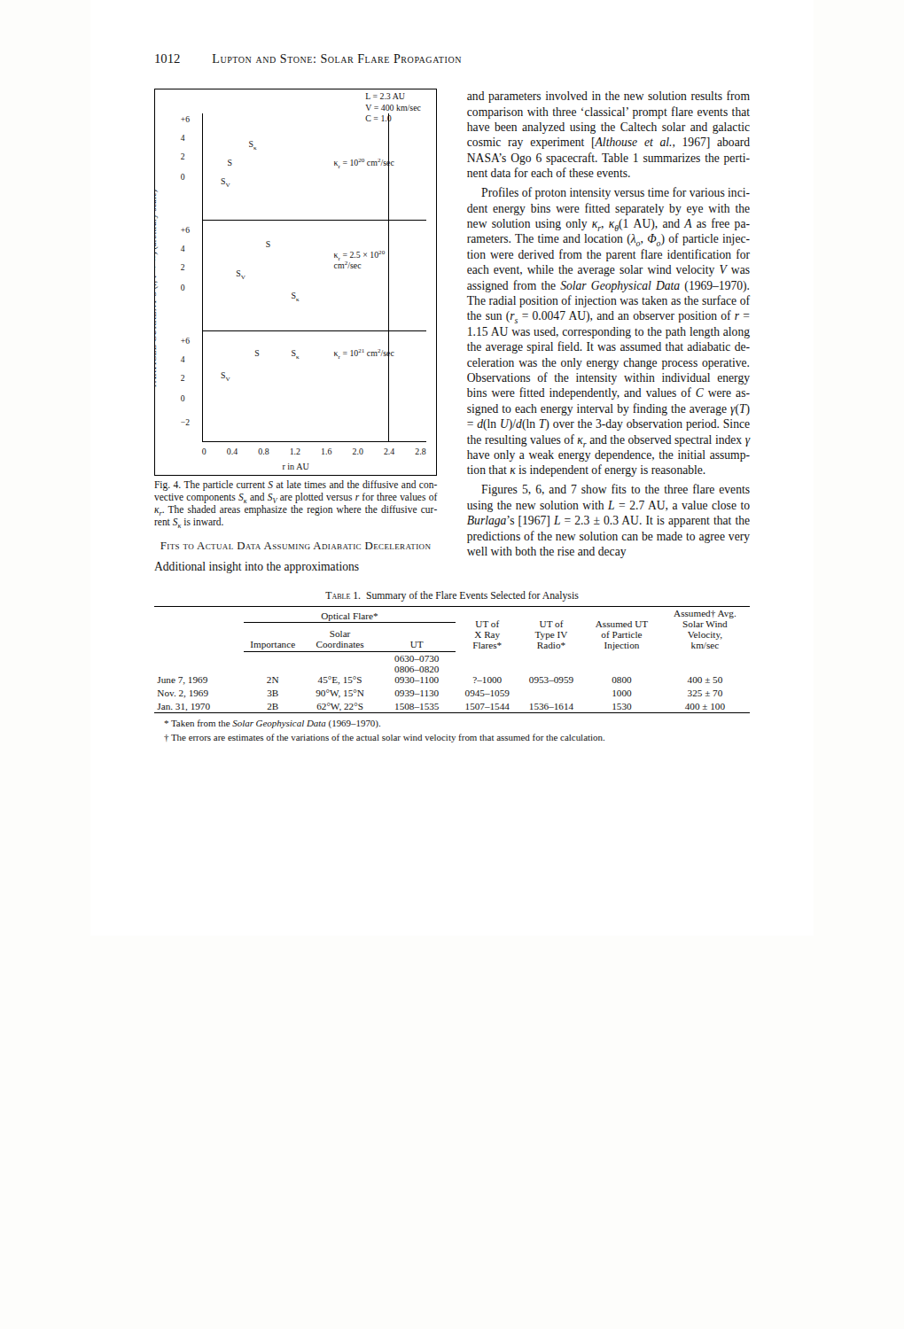1012 Lupton and Stone: Solar Flare Propagation
L = 2.3 AU
V = 400 km/sec
C = 1.0
PARTICLE CURRENT S (r, t → ∞) (arbitrary scale)
Sκ S SV κr = 1020 cm2/sec
S SV Sκ κr = 2.5 × 1020
cm2/sec
S Sκ SV κr = 1021 cm2/sec
+6
4
2
0
+6
4
2
0
+6
4
2
0
−2
00.40.81.21.62.02.42.8
r in AU
Fig. 4. The particle current S at late times and the diffusive and convective components Sκ and SV are plotted versus r for three values of κr. The shaded areas emphasize the region where the diffusive current Sκ is inward.
Fits to Actual Data Assuming Adiabatic Deceleration
Additional insight into the approximations
and parameters involved in the new solution results from comparison with three ‘classical’ prompt flare events that have been analyzed using the Caltech solar and galactic cosmic ray experiment [Althouse et al., 1967] aboard NASA’s Ogo 6 spacecraft. Table 1 summarizes the pertinent data for each of these events.
Profiles of proton intensity versus time for various incident energy bins were fitted separately by eye with the new solution using only κr, κθ(1 AU), and A as free parameters. The time and location (λo, Φo) of particle injection were derived from the parent flare identification for each event, while the average solar wind velocity V was assigned from the Solar Geophysical Data (1969–1970). The radial position of injection was taken as the surface of the sun (rs = 0.0047 AU), and an observer position of r = 1.15 AU was used, corresponding to the path length along the average spiral field. It was assumed that adiabatic deceleration was the only energy change process operative. Observations of the intensity within individual energy bins were fitted independently, and values of C were assigned to each energy interval by finding the average γ(T) = d(ln U)/d(ln T) over the 3-day observation period. Since the resulting values of κr and the observed spectral index γ have only a weak energy dependence, the initial assumption that κ is independent of energy is reasonable.
Figures 5, 6, and 7 show fits to the three flare events using the new solution with L = 2.7 AU, a value close to Burlaga’s [1967] L = 2.3 ± 0.3 AU. It is apparent that the predictions of the new solution can be made to agree very well with both the rise and decay
Table 1. Summary of the Flare Events Selected for Analysis
| | Optical Flare* | UT of X Ray Flares* | UT of Type IV Radio* | Assumed UT of Particle Injection | Assumed† Avg. Solar Wind Velocity, km/sec |
| --- | --- | --- | --- | --- | --- |
| Importance | Solar Coordinates | UT |
| June 7, 1969 | 2N | 45°E, 15°S | 0630–0730 0806–0820 0930–1100 | ?–1000 | 0953–0959 | 0800 | 400 ± 50 |
| Nov. 2, 1969 | 3B | 90°W, 15°N | 0939–1130 | 0945–1059 | | 1000 | 325 ± 70 |
| Jan. 31, 1970 | 2B | 62°W, 22°S | 1508–1535 | 1507–1544 | 1536–1614 | 1530 | 400 ± 100 |
* Taken from the Solar Geophysical Data (1969–1970).
† The errors are estimates of the variations of the actual solar wind velocity from that assumed for the calculation.